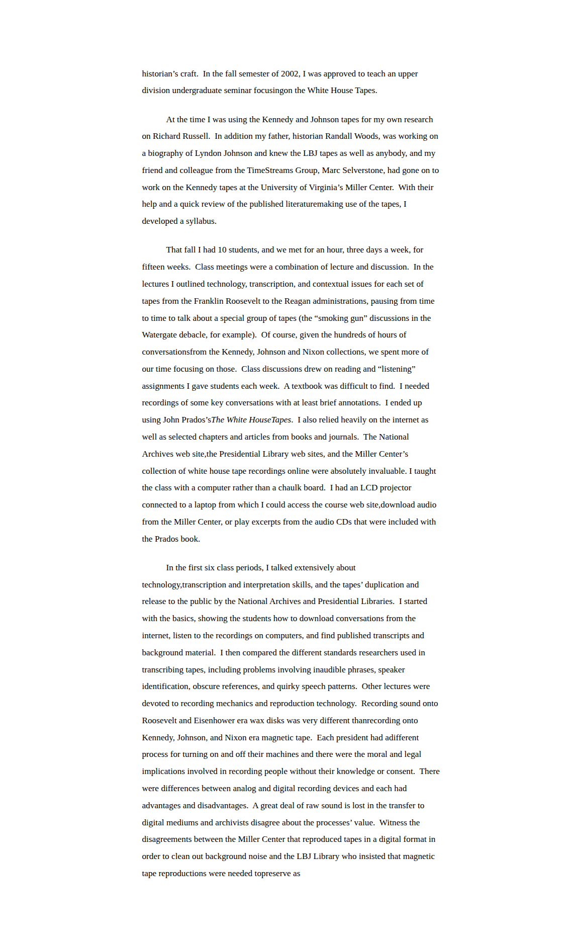historian’s craft. In the fall semester of 2002, I was approved to teach an upper division undergraduate seminar focusingon the White House Tapes.
At the time I was using the Kennedy and Johnson tapes for my own research on Richard Russell. In addition my father, historian Randall Woods, was working on a biography of Lyndon Johnson and knew the LBJ tapes as well as anybody, and my friend and colleague from the TimeStreams Group, Marc Selverstone, had gone on to work on the Kennedy tapes at the University of Virginia’s Miller Center. With their help and a quick review of the published literaturemaking use of the tapes, I developed a syllabus.
That fall I had 10 students, and we met for an hour, three days a week, for fifteen weeks. Class meetings were a combination of lecture and discussion. In the lectures I outlined technology, transcription, and contextual issues for each set of tapes from the Franklin Roosevelt to the Reagan administrations, pausing from time to time to talk about a special group of tapes (the “smoking gun” discussions in the Watergate debacle, for example). Of course, given the hundreds of hours of conversationsfrom the Kennedy, Johnson and Nixon collections, we spent more of our time focusing on those. Class discussions drew on reading and “listening” assignments I gave students each week. A textbook was difficult to find. I needed recordings of some key conversations with at least brief annotations. I ended up using John Prados’sThe White HouseTapes. I also relied heavily on the internet as well as selected chapters and articles from books and journals. The National Archives web site,the Presidential Library web sites, and the Miller Center’s collection of white house tape recordings online were absolutely invaluable. I taught the class with a computer rather than a chaulk board. I had an LCD projector connected to a laptop from which I could access the course web site,download audio from the Miller Center, or play excerpts from the audio CDs that were included with the Prados book.
In the first six class periods, I talked extensively about technology,transcription and interpretation skills, and the tapes’ duplication and release to the public by the National Archives and Presidential Libraries. I started with the basics, showing the students how to download conversations from the internet, listen to the recordings on computers, and find published transcripts and background material. I then compared the different standards researchers used in transcribing tapes, including problems involving inaudible phrases, speaker identification, obscure references, and quirky speech patterns. Other lectures were devoted to recording mechanics and reproduction technology. Recording sound onto Roosevelt and Eisenhower era wax disks was very different thanrecording onto Kennedy, Johnson, and Nixon era magnetic tape. Each president had adifferent process for turning on and off their machines and there were the moral and legal implications involved in recording people without their knowledge or consent. There were differences between analog and digital recording devices and each had advantages and disadvantages. A great deal of raw sound is lost in the transfer to digital mediums and archivists disagree about the processes’ value. Witness the disagreements between the Miller Center that reproduced tapes in a digital format in order to clean out background noise and the LBJ Library who insisted that magnetic tape reproductions were needed topreserve as